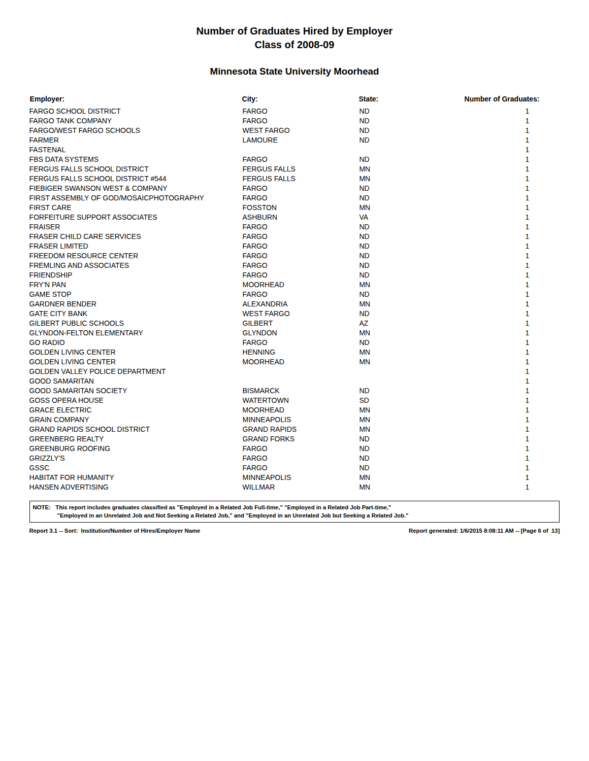Number of Graduates Hired by Employer
Class of 2008-09
Minnesota State University Moorhead
| Employer: | City: | State: | Number of Graduates: |
| --- | --- | --- | --- |
| FARGO SCHOOL DISTRICT | FARGO | ND | 1 |
| FARGO TANK COMPANY | FARGO | ND | 1 |
| FARGO/WEST FARGO SCHOOLS | WEST FARGO | ND | 1 |
| FARMER | LAMOURE | ND | 1 |
| FASTENAL | | | 1 |
| FBS DATA SYSTEMS | FARGO | ND | 1 |
| FERGUS FALLS SCHOOL DISTRICT | FERGUS FALLS | MN | 1 |
| FERGUS FALLS SCHOOL DISTRICT #544 | FERGUS FALLS | MN | 1 |
| FIEBIGER SWANSON WEST & COMPANY | FARGO | ND | 1 |
| FIRST ASSEMBLY OF GOD/MOSAICPHOTOGRAPHY | FARGO | ND | 1 |
| FIRST CARE | FOSSTON | MN | 1 |
| FORFEITURE SUPPORT ASSOCIATES | ASHBURN | VA | 1 |
| FRAISER | FARGO | ND | 1 |
| FRASER CHILD CARE SERVICES | FARGO | ND | 1 |
| FRASER LIMITED | FARGO | ND | 1 |
| FREEDOM RESOURCE CENTER | FARGO | ND | 1 |
| FREMLING AND ASSOCIATES | FARGO | ND | 1 |
| FRIENDSHIP | FARGO | ND | 1 |
| FRY'N PAN | MOORHEAD | MN | 1 |
| GAME STOP | FARGO | ND | 1 |
| GARDNER BENDER | ALEXANDRIA | MN | 1 |
| GATE CITY BANK | WEST FARGO | ND | 1 |
| GILBERT PUBLIC SCHOOLS | GILBERT | AZ | 1 |
| GLYNDON-FELTON ELEMENTARY | GLYNDON | MN | 1 |
| GO RADIO | FARGO | ND | 1 |
| GOLDEN LIVING CENTER | HENNING | MN | 1 |
| GOLDEN LIVING CENTER | MOORHEAD | MN | 1 |
| GOLDEN VALLEY POLICE DEPARTMENT | | | 1 |
| GOOD SAMARITAN | | | 1 |
| GOOD SAMARITAN SOCIETY | BISMARCK | ND | 1 |
| GOSS OPERA HOUSE | WATERTOWN | SD | 1 |
| GRACE ELECTRIC | MOORHEAD | MN | 1 |
| GRAIN COMPANY | MINNEAPOLIS | MN | 1 |
| GRAND RAPIDS SCHOOL DISTRICT | GRAND RAPIDS | MN | 1 |
| GREENBERG REALTY | GRAND FORKS | ND | 1 |
| GREENBURG ROOFING | FARGO | ND | 1 |
| GRIZZLY'S | FARGO | ND | 1 |
| GSSC | FARGO | ND | 1 |
| HABITAT FOR HUMANITY | MINNEAPOLIS | MN | 1 |
| HANSEN ADVERTISING | WILLMAR | MN | 1 |
NOTE: This report includes graduates classified as "Employed in a Related Job Full-time," "Employed in a Related Job Part-time,"
"Employed in an Unrelated Job and Not Seeking a Related Job," and "Employed in an Unrelated Job but Seeking a Related Job."
Report 3.1 -- Sort: Institution/Number of Hires/Employer Name Report generated: 1/6/2015 8:08:11 AM -- [Page 6 of 13]